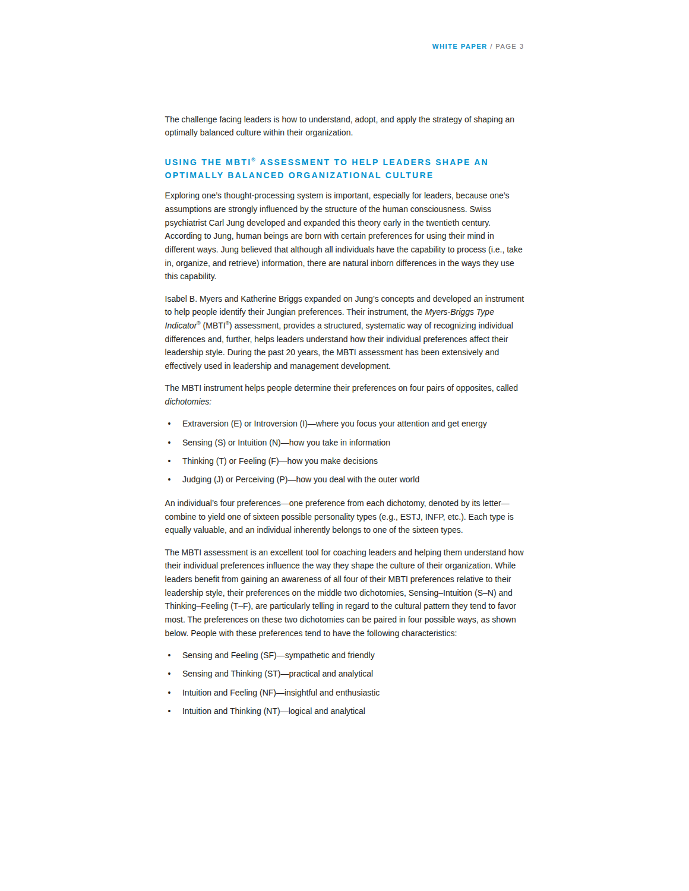WHITE PAPER / PAGE 3
The challenge facing leaders is how to understand, adopt, and apply the strategy of shaping an optimally balanced culture within their organization.
Using the MBTI® Assessment to Help Leaders Shape an Optimally Balanced Organizational Culture
Exploring one’s thought-processing system is important, especially for leaders, because one’s assumptions are strongly influenced by the structure of the human consciousness. Swiss psychiatrist Carl Jung developed and expanded this theory early in the twentieth century. According to Jung, human beings are born with certain preferences for using their mind in different ways. Jung believed that although all individuals have the capability to process (i.e., take in, organize, and retrieve) information, there are natural inborn differences in the ways they use this capability.
Isabel B. Myers and Katherine Briggs expanded on Jung’s concepts and developed an instrument to help people identify their Jungian preferences. Their instrument, the Myers-Briggs Type Indicator® (MBTI®) assessment, provides a structured, systematic way of recognizing individual differences and, further, helps leaders understand how their individual preferences affect their leadership style. During the past 20 years, the MBTI assessment has been extensively and effectively used in leadership and management development.
The MBTI instrument helps people determine their preferences on four pairs of opposites, called dichotomies:
Extraversion (E) or Introversion (I)—where you focus your attention and get energy
Sensing (S) or Intuition (N)—how you take in information
Thinking (T) or Feeling (F)—how you make decisions
Judging (J) or Perceiving (P)—how you deal with the outer world
An individual’s four preferences—one preference from each dichotomy, denoted by its letter—combine to yield one of sixteen possible personality types (e.g., ESTJ, INFP, etc.). Each type is equally valuable, and an individual inherently belongs to one of the sixteen types.
The MBTI assessment is an excellent tool for coaching leaders and helping them understand how their individual preferences influence the way they shape the culture of their organization. While leaders benefit from gaining an awareness of all four of their MBTI preferences relative to their leadership style, their preferences on the middle two dichotomies, Sensing–Intuition (S–N) and Thinking–Feeling (T–F), are particularly telling in regard to the cultural pattern they tend to favor most. The preferences on these two dichotomies can be paired in four possible ways, as shown below. People with these preferences tend to have the following characteristics:
Sensing and Feeling (SF)—sympathetic and friendly
Sensing and Thinking (ST)—practical and analytical
Intuition and Feeling (NF)—insightful and enthusiastic
Intuition and Thinking (NT)—logical and analytical